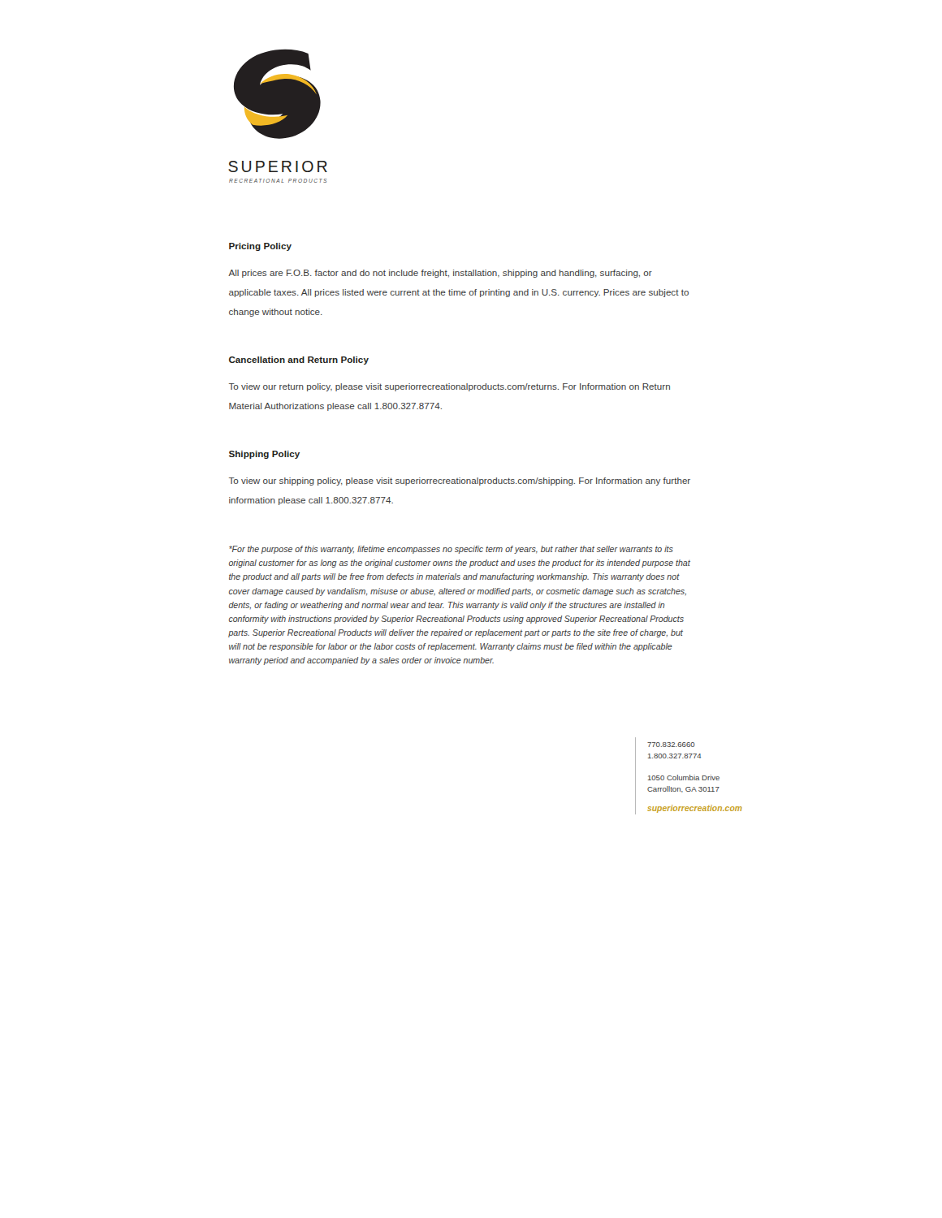SUPERIOR
RECREATIONAL PRODUCTS
Pricing Policy
All prices are F.O.B. factor and do not include freight, installation, shipping and handling, surfacing, or applicable taxes. All prices listed were current at the time of printing and in U.S. currency. Prices are subject to change without notice.
Cancellation and Return Policy
To view our return policy, please visit superiorrecreationalproducts.com/returns. For Information on Return Material Authorizations please call 1.800.327.8774.
Shipping Policy
To view our shipping policy, please visit superiorrecreationalproducts.com/shipping. For Information any further information please call 1.800.327.8774.
*For the purpose of this warranty, lifetime encompasses no specific term of years, but rather that seller warrants to its original customer for as long as the original customer owns the product and uses the product for its intended purpose that the product and all parts will be free from defects in materials and manufacturing workmanship. This warranty does not cover damage caused by vandalism, misuse or abuse, altered or modified parts, or cosmetic damage such as scratches, dents, or fading or weathering and normal wear and tear. This warranty is valid only if the structures are installed in conformity with instructions provided by Superior Recreational Products using approved Superior Recreational Products parts. Superior Recreational Products will deliver the repaired or replacement part or parts to the site free of charge, but will not be responsible for labor or the labor costs of replacement. Warranty claims must be filed within the applicable warranty period and accompanied by a sales order or invoice number.
770.832.6660
1.800.327.8774
1050 Columbia Drive
Carrollton, GA 30117
superiorrecreation.com